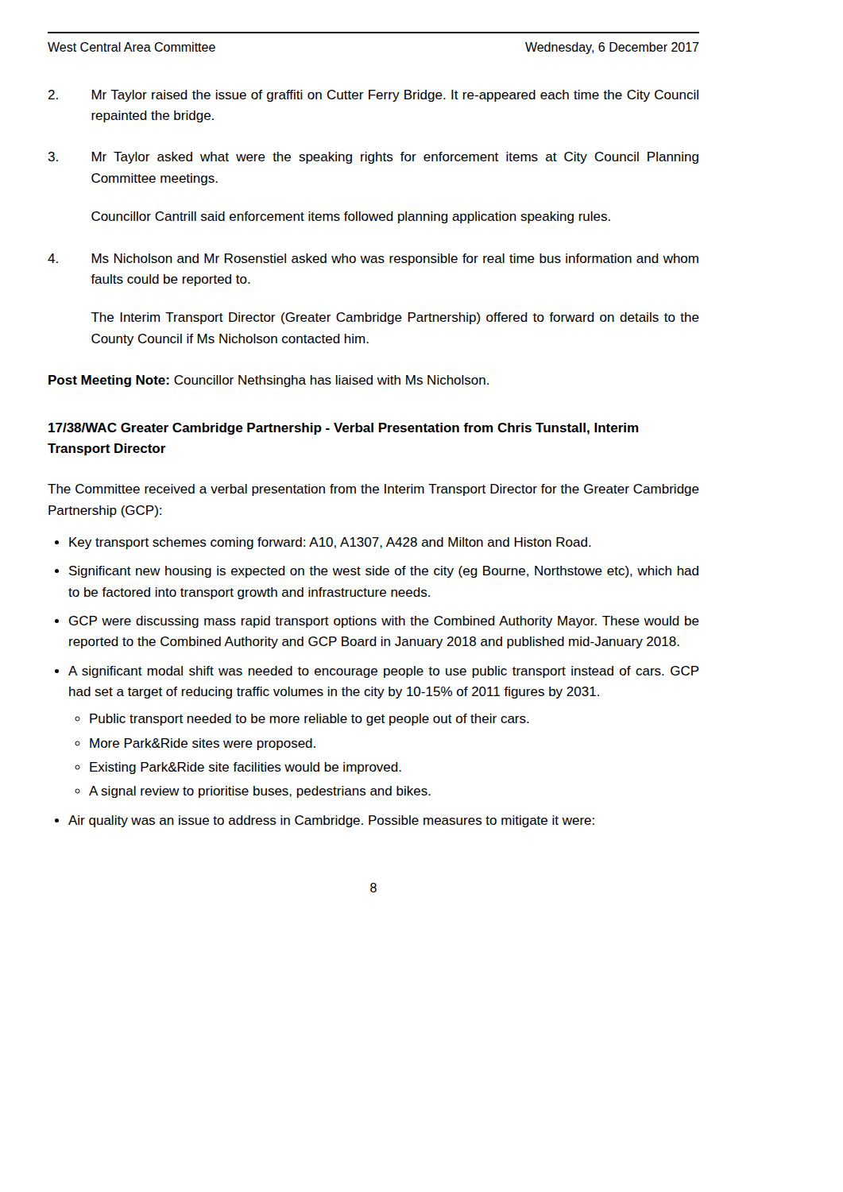West Central Area Committee
Wednesday, 6 December 2017
2.
Mr Taylor raised the issue of graffiti on Cutter Ferry Bridge. It re-appeared each time the City Council repainted the bridge.
3.
Mr Taylor asked what were the speaking rights for enforcement items at City Council Planning Committee meetings.
Councillor Cantrill said enforcement items followed planning application speaking rules.
4.
Ms Nicholson and Mr Rosenstiel asked who was responsible for real time bus information and whom faults could be reported to.
The Interim Transport Director (Greater Cambridge Partnership) offered to forward on details to the County Council if Ms Nicholson contacted him.
Post Meeting Note: Councillor Nethsingha has liaised with Ms Nicholson.
17/38/WAC Greater Cambridge Partnership - Verbal Presentation from Chris Tunstall, Interim Transport Director
The Committee received a verbal presentation from the Interim Transport Director for the Greater Cambridge Partnership (GCP):
Key transport schemes coming forward: A10, A1307, A428 and Milton and Histon Road.
Significant new housing is expected on the west side of the city (eg Bourne, Northstowe etc), which had to be factored into transport growth and infrastructure needs.
GCP were discussing mass rapid transport options with the Combined Authority Mayor. These would be reported to the Combined Authority and GCP Board in January 2018 and published mid-January 2018.
A significant modal shift was needed to encourage people to use public transport instead of cars. GCP had set a target of reducing traffic volumes in the city by 10-15% of 2011 figures by 2031.
Public transport needed to be more reliable to get people out of their cars.
More Park&Ride sites were proposed.
Existing Park&Ride site facilities would be improved.
A signal review to prioritise buses, pedestrians and bikes.
Air quality was an issue to address in Cambridge. Possible measures to mitigate it were:
8